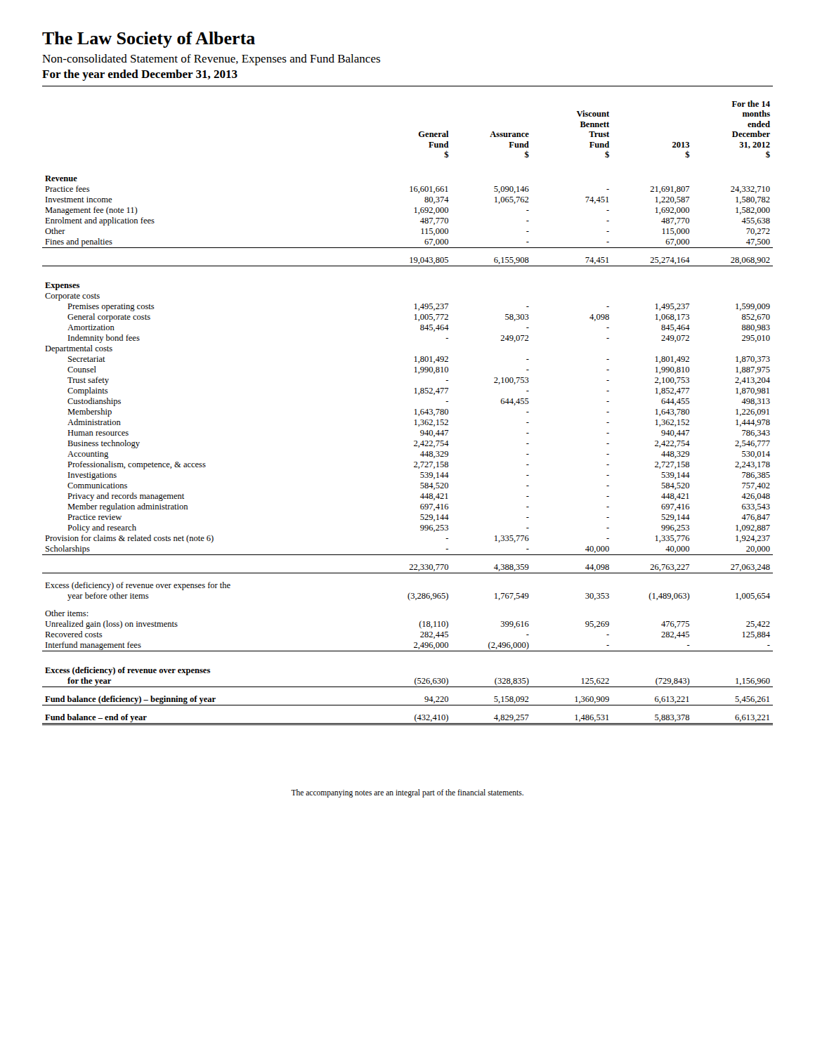The Law Society of Alberta
Non-consolidated Statement of Revenue, Expenses and Fund Balances
For the year ended December 31, 2013
| | | | Viscount Bennett | | For the 14 months ended |
| --- | --- | --- | --- | --- | --- |
| | General Fund $ | Assurance Fund $ | Trust Fund $ | 2013 $ | December 31, 2012 $ |
| Revenue | |
| Practice fees | 16,601,661 | 5,090,146 | - | 21,691,807 | 24,332,710 |
| Investment income | 80,374 | 1,065,762 | 74,451 | 1,220,587 | 1,580,782 |
| Management fee (note 11) | 1,692,000 | - | - | 1,692,000 | 1,582,000 |
| Enrolment and application fees | 487,770 | - | - | 487,770 | 455,638 |
| Other | 115,000 | - | - | 115,000 | 70,272 |
| Fines and penalties | 67,000 | - | - | 67,000 | 47,500 |
| | 19,043,805 | 6,155,908 | 74,451 | 25,274,164 | 28,068,902 |
| Expenses | |
| Corporate costs | |
| Premises operating costs | 1,495,237 | - | - | 1,495,237 | 1,599,009 |
| General corporate costs | 1,005,772 | 58,303 | 4,098 | 1,068,173 | 852,670 |
| Amortization | 845,464 | - | - | 845,464 | 880,983 |
| Indemnity bond fees | - | 249,072 | - | 249,072 | 295,010 |
| Departmental costs | |
| Secretariat | 1,801,492 | - | - | 1,801,492 | 1,870,373 |
| Counsel | 1,990,810 | - | - | 1,990,810 | 1,887,975 |
| Trust safety | - | 2,100,753 | - | 2,100,753 | 2,413,204 |
| Complaints | 1,852,477 | - | - | 1,852,477 | 1,870,981 |
| Custodianships | - | 644,455 | - | 644,455 | 498,313 |
| Membership | 1,643,780 | - | - | 1,643,780 | 1,226,091 |
| Administration | 1,362,152 | - | - | 1,362,152 | 1,444,978 |
| Human resources | 940,447 | - | - | 940,447 | 786,343 |
| Business technology | 2,422,754 | - | - | 2,422,754 | 2,546,777 |
| Accounting | 448,329 | - | - | 448,329 | 530,014 |
| Professionalism, competence, & access | 2,727,158 | - | - | 2,727,158 | 2,243,178 |
| Investigations | 539,144 | - | - | 539,144 | 786,385 |
| Communications | 584,520 | - | - | 584,520 | 757,402 |
| Privacy and records management | 448,421 | - | - | 448,421 | 426,048 |
| Member regulation administration | 697,416 | - | - | 697,416 | 633,543 |
| Practice review | 529,144 | - | - | 529,144 | 476,847 |
| Policy and research | 996,253 | - | - | 996,253 | 1,092,887 |
| Provision for claims & related costs net (note 6) | - | 1,335,776 | - | 1,335,776 | 1,924,237 |
| Scholarships | - | - | 40,000 | 40,000 | 20,000 |
| | 22,330,770 | 4,388,359 | 44,098 | 26,763,227 | 27,063,248 |
| Excess (deficiency) of revenue over expenses for the | |
| year before other items | (3,286,965) | 1,767,549 | 30,353 | (1,489,063) | 1,005,654 |
| Other items: | |
| Unrealized gain (loss) on investments | (18,110) | 399,616 | 95,269 | 476,775 | 25,422 |
| Recovered costs | 282,445 | - | - | 282,445 | 125,884 |
| Interfund management fees | 2,496,000 | (2,496,000) | - | - | - |
| Excess (deficiency) of revenue over expenses | |
| for the year | (526,630) | (328,835) | 125,622 | (729,843) | 1,156,960 |
| Fund balance (deficiency) – beginning of year | 94,220 | 5,158,092 | 1,360,909 | 6,613,221 | 5,456,261 |
| Fund balance – end of year | (432,410) | 4,829,257 | 1,486,531 | 5,883,378 | 6,613,221 |
The accompanying notes are an integral part of the financial statements.